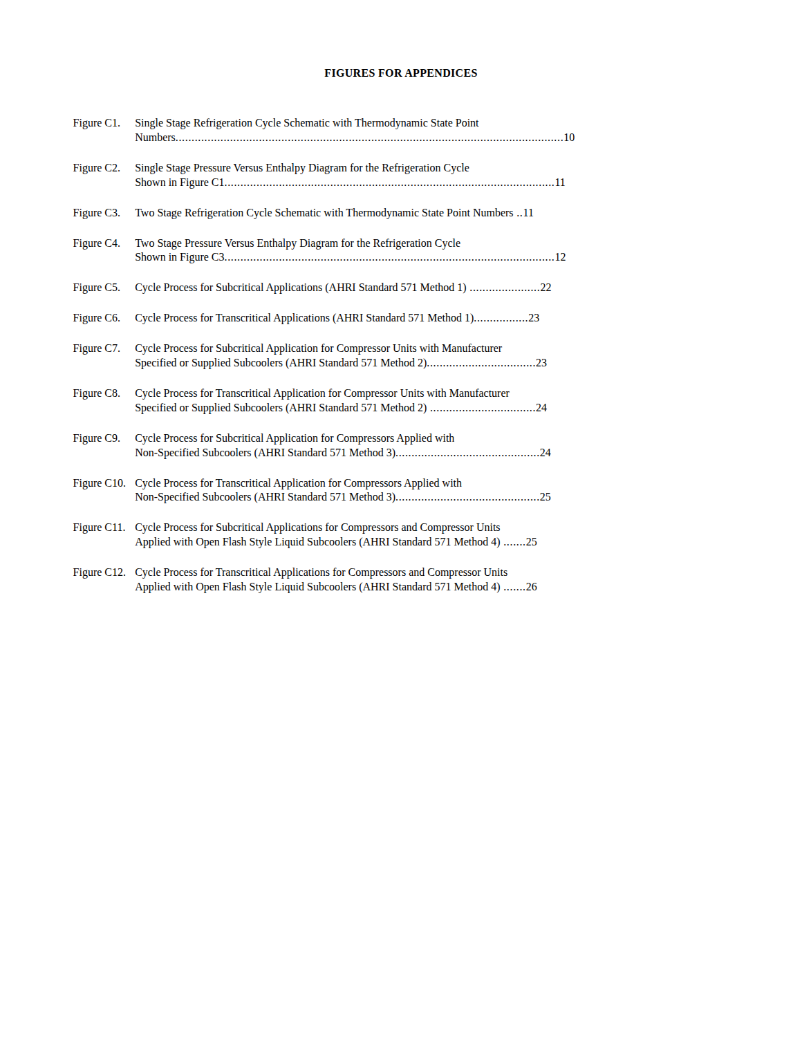FIGURES FOR APPENDICES
| Figure C1. | Single Stage Refrigeration Cycle Schematic with Thermodynamic State Point Numbers ......................................................................................................................... 10 |
| Figure C2. | Single Stage Pressure Versus Enthalpy Diagram for the Refrigeration Cycle Shown in Figure C1 ....................................................................................................... 11 |
| Figure C3. | Two Stage Refrigeration Cycle Schematic with Thermodynamic State Point Numbers .. 11 |
| Figure C4. | Two Stage Pressure Versus Enthalpy Diagram for the Refrigeration Cycle Shown in Figure C3 ....................................................................................................... 12 |
| Figure C5. | Cycle Process for Subcritical Applications (AHRI Standard 571 Method 1) ...................... 22 |
| Figure C6. | Cycle Process for Transcritical Applications (AHRI Standard 571 Method 1) ................. 23 |
| Figure C7. | Cycle Process for Subcritical Application for Compressor Units with Manufacturer Specified or Supplied Subcoolers (AHRI Standard 571 Method 2) .................................. 23 |
| Figure C8. | Cycle Process for Transcritical Application for Compressor Units with Manufacturer Specified or Supplied Subcoolers (AHRI Standard 571 Method 2) ................................. 24 |
| Figure C9. | Cycle Process for Subcritical Application for Compressors Applied with Non-Specified Subcoolers (AHRI Standard 571 Method 3) ............................................. 24 |
| Figure C10. | Cycle Process for Transcritical Application for Compressors Applied with Non-Specified Subcoolers (AHRI Standard 571 Method 3) ............................................. 25 |
| Figure C11. | Cycle Process for Subcritical Applications for Compressors and Compressor Units Applied with Open Flash Style Liquid Subcoolers (AHRI Standard 571 Method 4) ....... 25 |
| Figure C12. | Cycle Process for Transcritical Applications for Compressors and Compressor Units Applied with Open Flash Style Liquid Subcoolers (AHRI Standard 571 Method 4) ....... 26 |